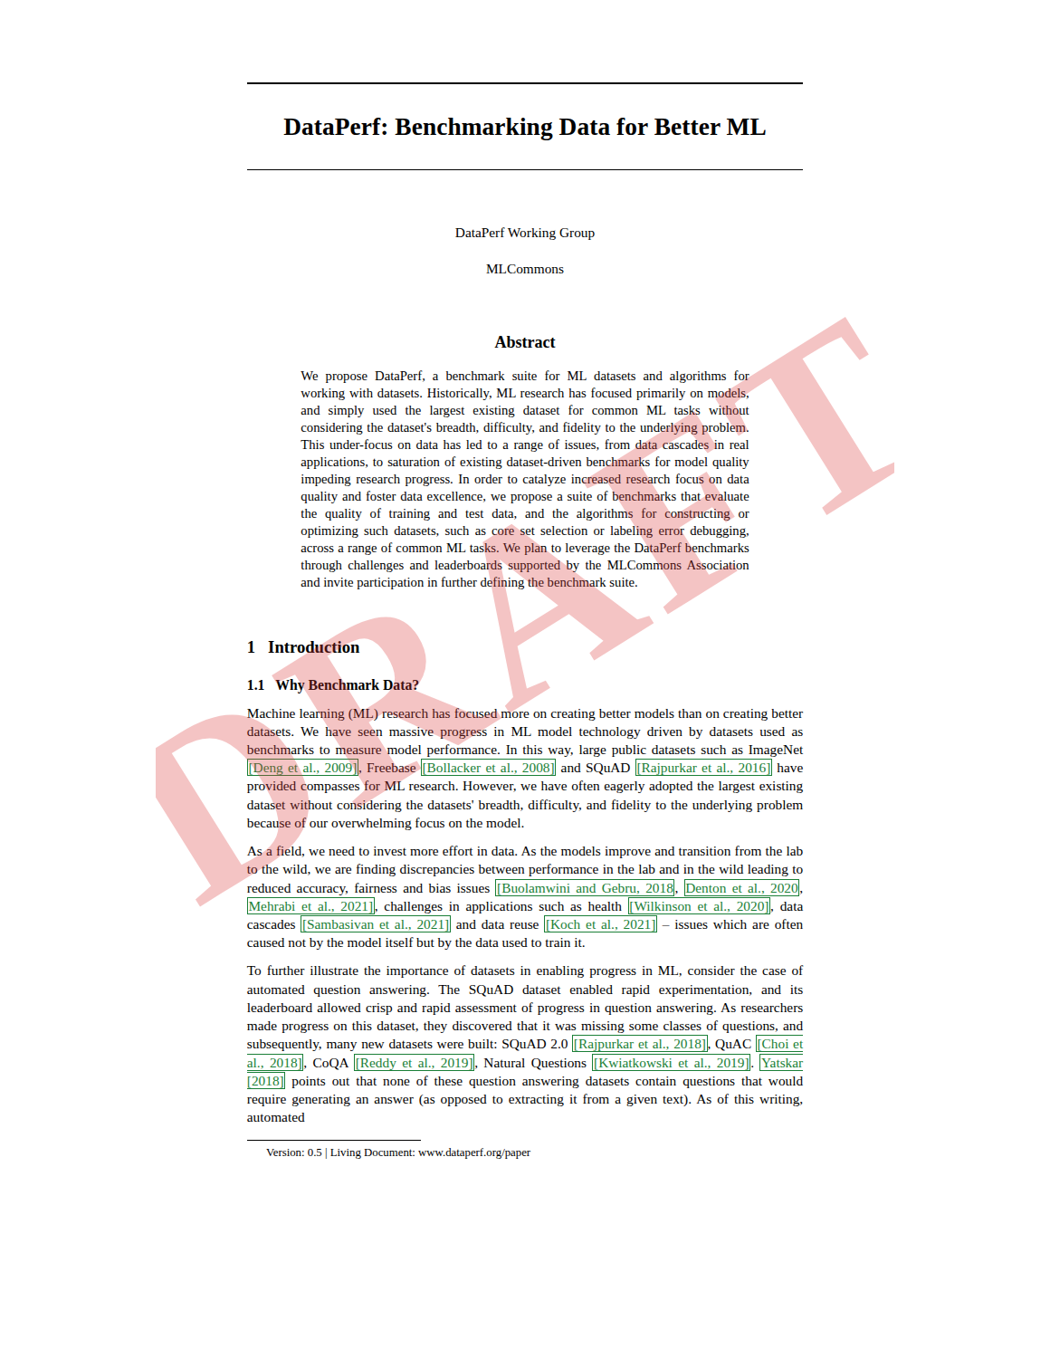DRAFT
DataPerf: Benchmarking Data for Better ML
DataPerf Working Group
MLCommons
Abstract
We propose DataPerf, a benchmark suite for ML datasets and algorithms for working with datasets. Historically, ML research has focused primarily on models, and simply used the largest existing dataset for common ML tasks without considering the dataset's breadth, difficulty, and fidelity to the underlying problem. This under-focus on data has led to a range of issues, from data cascades in real applications, to saturation of existing dataset-driven benchmarks for model quality impeding research progress. In order to catalyze increased research focus on data quality and foster data excellence, we propose a suite of benchmarks that evaluate the quality of training and test data, and the algorithms for constructing or optimizing such datasets, such as core set selection or labeling error debugging, across a range of common ML tasks. We plan to leverage the DataPerf benchmarks through challenges and leaderboards supported by the MLCommons Association and invite participation in further defining the benchmark suite.
1 Introduction
1.1 Why Benchmark Data?
Machine learning (ML) research has focused more on creating better models than on creating better datasets. We have seen massive progress in ML model technology driven by datasets used as benchmarks to measure model performance. In this way, large public datasets such as ImageNet [Deng et al., 2009], Freebase [Bollacker et al., 2008] and SQuAD [Rajpurkar et al., 2016] have provided compasses for ML research. However, we have often eagerly adopted the largest existing dataset without considering the datasets' breadth, difficulty, and fidelity to the underlying problem because of our overwhelming focus on the model.
As a field, we need to invest more effort in data. As the models improve and transition from the lab to the wild, we are finding discrepancies between performance in the lab and in the wild leading to reduced accuracy, fairness and bias issues [Buolamwini and Gebru, 2018, Denton et al., 2020, Mehrabi et al., 2021], challenges in applications such as health [Wilkinson et al., 2020], data cascades [Sambasivan et al., 2021] and data reuse [Koch et al., 2021] – issues which are often caused not by the model itself but by the data used to train it.
To further illustrate the importance of datasets in enabling progress in ML, consider the case of automated question answering. The SQuAD dataset enabled rapid experimentation, and its leaderboard allowed crisp and rapid assessment of progress in question answering. As researchers made progress on this dataset, they discovered that it was missing some classes of questions, and subsequently, many new datasets were built: SQuAD 2.0 [Rajpurkar et al., 2018], QuAC [Choi et al., 2018], CoQA [Reddy et al., 2019], Natural Questions [Kwiatkowski et al., 2019]. Yatskar [2018] points out that none of these question answering datasets contain questions that would require generating an answer (as opposed to extracting it from a given text). As of this writing, automated
Version: 0.5 | Living Document: www.dataperf.org/paper